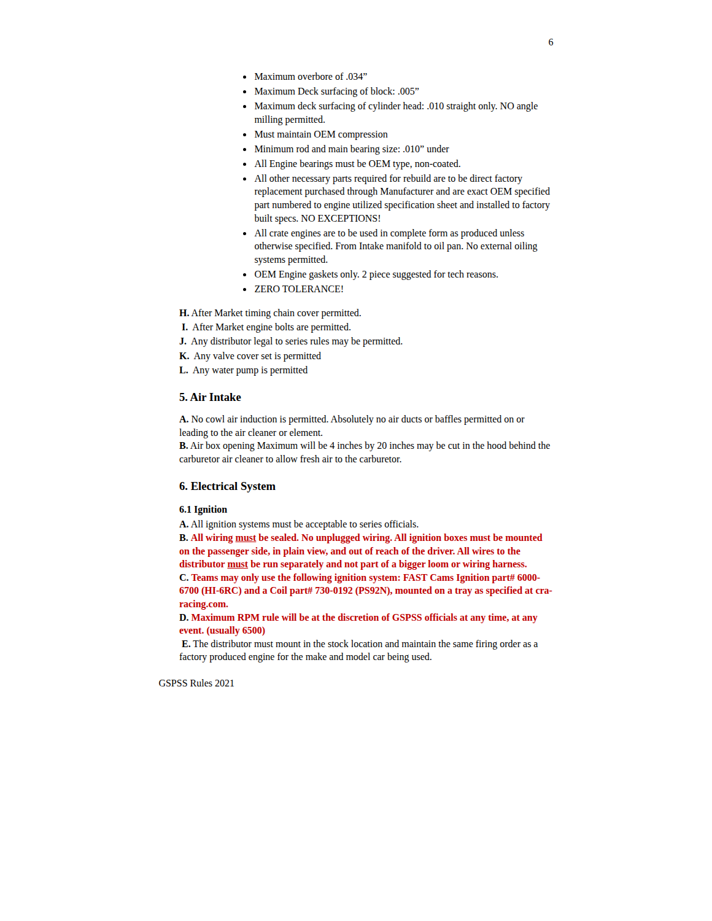6
Maximum overbore of .034”
Maximum Deck surfacing of block: .005”
Maximum deck surfacing of cylinder head: .010 straight only. NO angle milling permitted.
Must maintain OEM compression
Minimum rod and main bearing size: .010” under
All Engine bearings must be OEM type, non-coated.
All other necessary parts required for rebuild are to be direct factory replacement purchased through Manufacturer and are exact OEM specified part numbered to engine utilized specification sheet and installed to factory built specs. NO EXCEPTIONS!
All crate engines are to be used in complete form as produced unless otherwise specified. From Intake manifold to oil pan. No external oiling systems permitted.
OEM Engine gaskets only. 2 piece suggested for tech reasons.
ZERO TOLERANCE!
H. After Market timing chain cover permitted.
I. After Market engine bolts are permitted.
J. Any distributor legal to series rules may be permitted.
K. Any valve cover set is permitted
L. Any water pump is permitted
5. Air Intake
A. No cowl air induction is permitted. Absolutely no air ducts or baffles permitted on or leading to the air cleaner or element.
B. Air box opening Maximum will be 4 inches by 20 inches may be cut in the hood behind the carburetor air cleaner to allow fresh air to the carburetor.
6. Electrical System
6.1 Ignition
A. All ignition systems must be acceptable to series officials.
B. All wiring must be sealed. No unplugged wiring. All ignition boxes must be mounted on the passenger side, in plain view, and out of reach of the driver. All wires to the distributor must be run separately and not part of a bigger loom or wiring harness.
C. Teams may only use the following ignition system: FAST Cams Ignition part# 6000- 6700 (HI-6RC) and a Coil part# 730-0192 (PS92N), mounted on a tray as specified at cra-racing.com.
D. Maximum RPM rule will be at the discretion of GSPSS officials at any time, at any event. (usually 6500)
E. The distributor must mount in the stock location and maintain the same firing order as a factory produced engine for the make and model car being used.
GSPSS Rules 2021